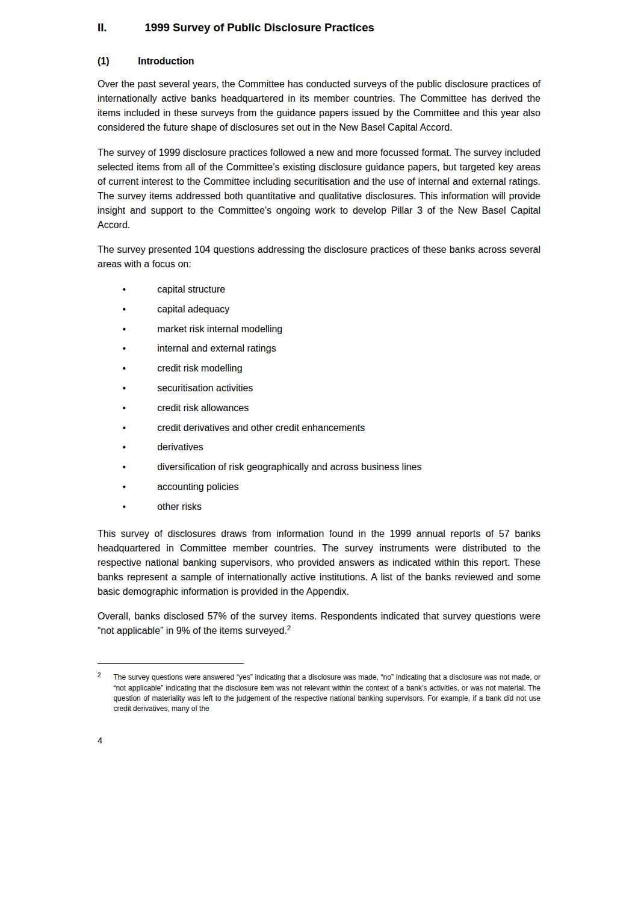II. 1999 Survey of Public Disclosure Practices
(1) Introduction
Over the past several years, the Committee has conducted surveys of the public disclosure practices of internationally active banks headquartered in its member countries. The Committee has derived the items included in these surveys from the guidance papers issued by the Committee and this year also considered the future shape of disclosures set out in the New Basel Capital Accord.
The survey of 1999 disclosure practices followed a new and more focussed format. The survey included selected items from all of the Committee’s existing disclosure guidance papers, but targeted key areas of current interest to the Committee including securitisation and the use of internal and external ratings. The survey items addressed both quantitative and qualitative disclosures. This information will provide insight and support to the Committee's ongoing work to develop Pillar 3 of the New Basel Capital Accord.
The survey presented 104 questions addressing the disclosure practices of these banks across several areas with a focus on:
capital structure
capital adequacy
market risk internal modelling
internal and external ratings
credit risk modelling
securitisation activities
credit risk allowances
credit derivatives and other credit enhancements
derivatives
diversification of risk geographically and across business lines
accounting policies
other risks
This survey of disclosures draws from information found in the 1999 annual reports of 57 banks headquartered in Committee member countries. The survey instruments were distributed to the respective national banking supervisors, who provided answers as indicated within this report. These banks represent a sample of internationally active institutions. A list of the banks reviewed and some basic demographic information is provided in the Appendix.
Overall, banks disclosed 57% of the survey items. Respondents indicated that survey questions were “not applicable” in 9% of the items surveyed.2
2 The survey questions were answered “yes” indicating that a disclosure was made, “no” indicating that a disclosure was not made, or “not applicable” indicating that the disclosure item was not relevant within the context of a bank’s activities, or was not material. The question of materiality was left to the judgement of the respective national banking supervisors. For example, if a bank did not use credit derivatives, many of the
4